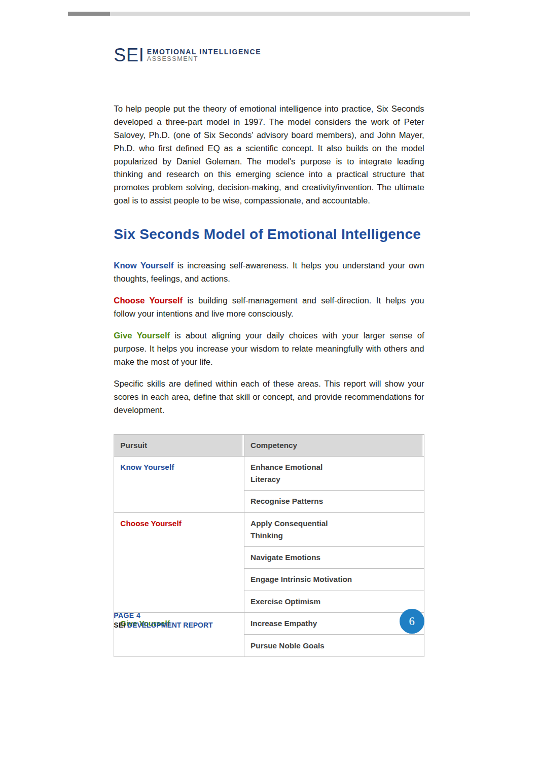SEI Emotional IntelligenceAssessment
To help people put the theory of emotional intelligence into practice, Six Seconds developed a three-part model in 1997. The model considers the work of Peter Salovey, Ph.D. (one of Six Seconds' advisory board members), and John Mayer, Ph.D. who first defined EQ as a scientific concept. It also builds on the model popularized by Daniel Goleman. The model's purpose is to integrate leading thinking and research on this emerging science into a practical structure that promotes problem solving, decision-making, and creativity/invention. The ultimate goal is to assist people to be wise, compassionate, and accountable.
Six Seconds Model of Emotional Intelligence
Know Yourself is increasing self-awareness. It helps you understand your own thoughts, feelings, and actions.
Choose Yourself is building self-management and self-direction. It helps you follow your intentions and live more consciously.
Give Yourself is about aligning your daily choices with your larger sense of purpose. It helps you increase your wisdom to relate meaningfully with others and make the most of your life.
Specific skills are defined within each of these areas. This report will show your scores in each area, define that skill or concept, and provide recommendations for development.
| Pursuit | Competency |
| --- | --- |
| Know Yourself | Enhance Emotional Literacy |
| Recognise Patterns |
| Choose Yourself | Apply Consequential Thinking |
| Navigate Emotions |
| Engage Intrinsic Motivation |
| Exercise Optimism |
| Give Yourself | Increase Empathy |
| Pursue Noble Goals |
PAGE 4
SEI DEVELOPMENT REPORT
6